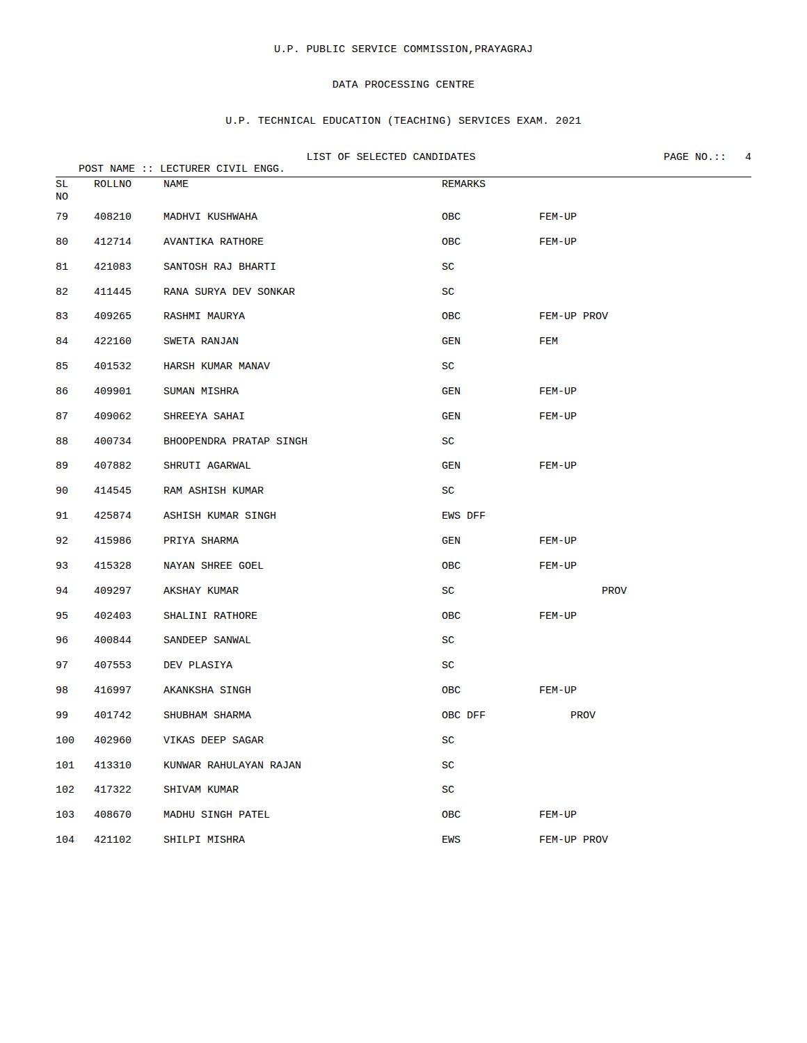U.P. PUBLIC SERVICE COMMISSION,PRAYAGRAJ DATA PROCESSING CENTRE U.P. TECHNICAL EDUCATION (TEACHING) SERVICES EXAM. 2021
LIST OF SELECTED CANDIDATES
PAGE NO.:: 4
POST NAME :: LECTURER CIVIL ENGG.
| SL NO | ROLLNO | NAME | REMARKS | |
| --- | --- | --- | --- | --- |
| 79 | 408210 | MADHVI KUSHWAHA | OBC | FEM-UP |
| 80 | 412714 | AVANTIKA RATHORE | OBC | FEM-UP |
| 81 | 421083 | SANTOSH RAJ BHARTI | SC | |
| 82 | 411445 | RANA SURYA DEV SONKAR | SC | |
| 83 | 409265 | RASHMI MAURYA | OBC | FEM-UP PROV |
| 84 | 422160 | SWETA RANJAN | GEN | FEM |
| 85 | 401532 | HARSH KUMAR MANAV | SC | |
| 86 | 409901 | SUMAN MISHRA | GEN | FEM-UP |
| 87 | 409062 | SHREEYA SAHAI | GEN | FEM-UP |
| 88 | 400734 | BHOOPENDRA PRATAP SINGH | SC | |
| 89 | 407882 | SHRUTI AGARWAL | GEN | FEM-UP |
| 90 | 414545 | RAM ASHISH KUMAR | SC | |
| 91 | 425874 | ASHISH KUMAR SINGH | EWS DFF | |
| 92 | 415986 | PRIYA SHARMA | GEN | FEM-UP |
| 93 | 415328 | NAYAN SHREE GOEL | OBC | FEM-UP |
| 94 | 409297 | AKSHAY KUMAR | SC | PROV |
| 95 | 402403 | SHALINI RATHORE | OBC | FEM-UP |
| 96 | 400844 | SANDEEP SANWAL | SC | |
| 97 | 407553 | DEV PLASIYA | SC | |
| 98 | 416997 | AKANKSHA SINGH | OBC | FEM-UP |
| 99 | 401742 | SHUBHAM SHARMA | OBC DFF | PROV |
| 100 | 402960 | VIKAS DEEP SAGAR | SC | |
| 101 | 413310 | KUNWAR RAHULAYAN RAJAN | SC | |
| 102 | 417322 | SHIVAM KUMAR | SC | |
| 103 | 408670 | MADHU SINGH PATEL | OBC | FEM-UP |
| 104 | 421102 | SHILPI MISHRA | EWS | FEM-UP PROV |